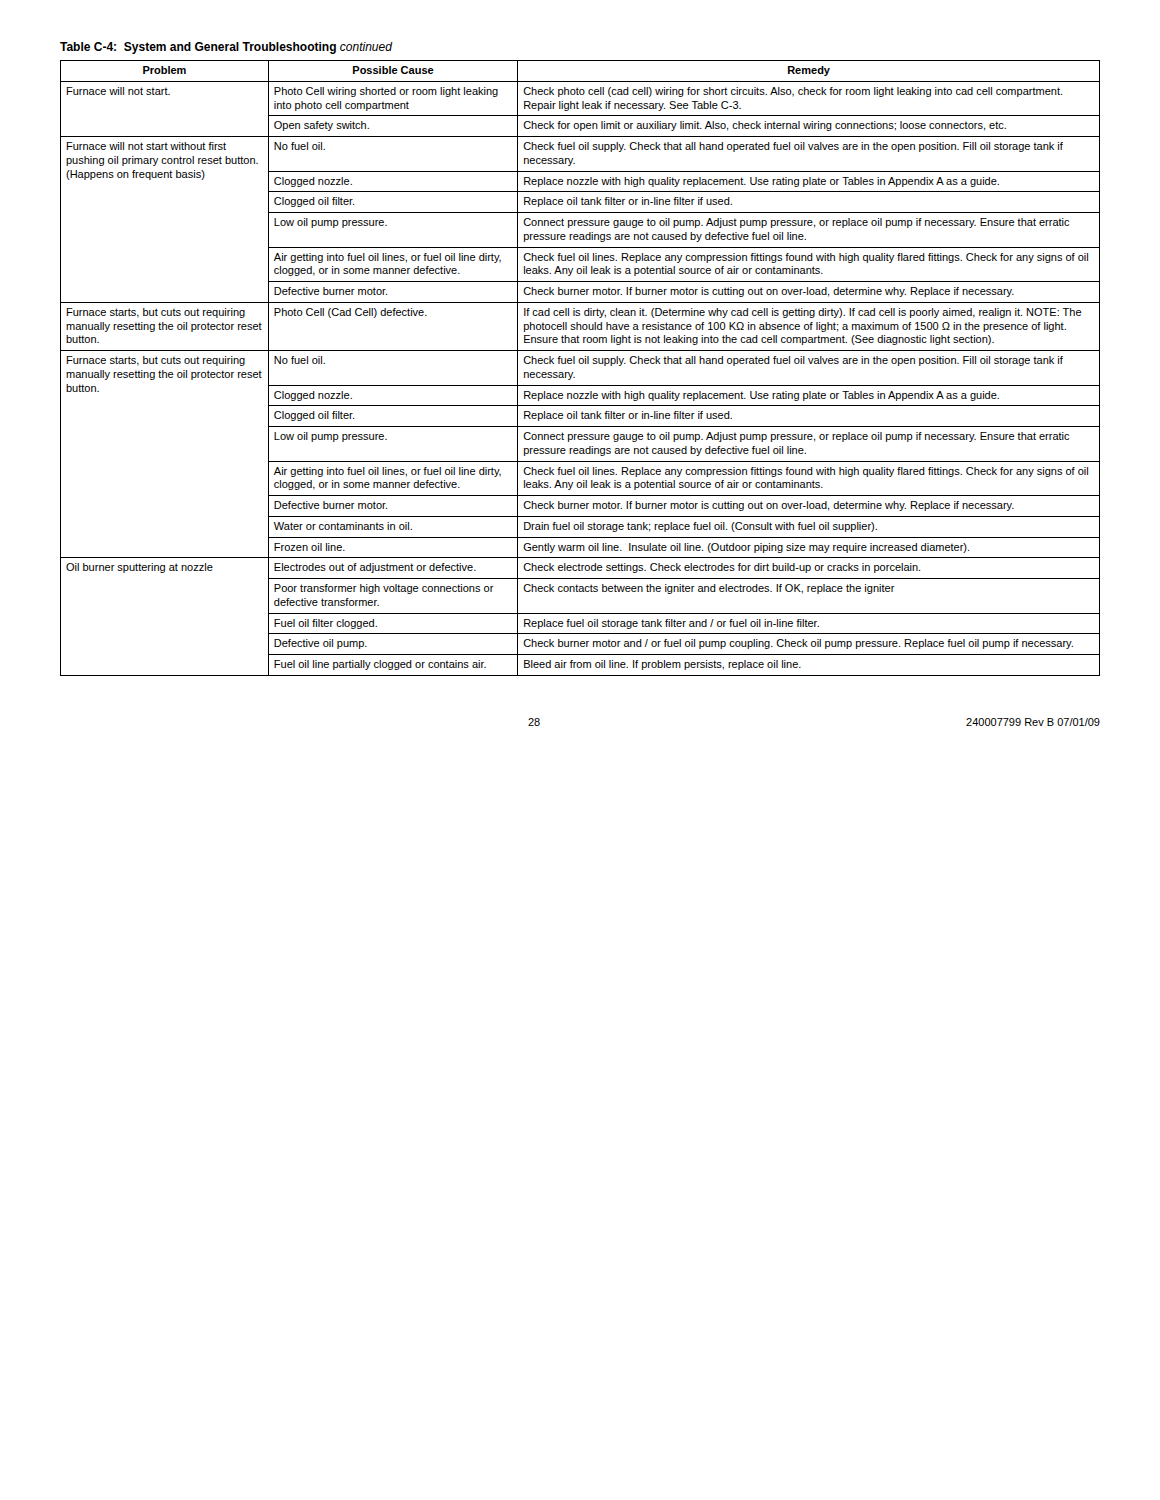Table C-4: System and General Troubleshooting continued
| Problem | Possible Cause | Remedy |
| --- | --- | --- |
| Furnace will not start. | Photo Cell wiring shorted or room light leaking into photo cell compartment | Check photo cell (cad cell) wiring for short circuits. Also, check for room light leaking into cad cell compartment. Repair light leak if necessary. See Table C-3. |
| Open safety switch. | Check for open limit or auxiliary limit. Also, check internal wiring connections; loose connectors, etc. |
| Furnace will not start without first pushing oil primary control reset button. (Happens on frequent basis) | No fuel oil. | Check fuel oil supply. Check that all hand operated fuel oil valves are in the open position. Fill oil storage tank if necessary. |
| Clogged nozzle. | Replace nozzle with high quality replacement. Use rating plate or Tables in Appendix A as a guide. |
| Clogged oil filter. | Replace oil tank filter or in-line filter if used. |
| Low oil pump pressure. | Connect pressure gauge to oil pump. Adjust pump pressure, or replace oil pump if necessary. Ensure that erratic pressure readings are not caused by defective fuel oil line. |
| Air getting into fuel oil lines, or fuel oil line dirty, clogged, or in some manner defective. | Check fuel oil lines. Replace any compression fittings found with high quality flared fittings. Check for any signs of oil leaks. Any oil leak is a potential source of air or contaminants. |
| Defective burner motor. | Check burner motor. If burner motor is cutting out on over-load, determine why. Replace if necessary. |
| Furnace starts, but cuts out requiring manually resetting the oil protector reset button. | Photo Cell (Cad Cell) defective. | If cad cell is dirty, clean it. (Determine why cad cell is getting dirty). If cad cell is poorly aimed, realign it. NOTE: The photocell should have a resistance of 100 KΩ in absence of light; a maximum of 1500 Ω in the presence of light. Ensure that room light is not leaking into the cad cell compartment. (See diagnostic light section). |
| Furnace starts, but cuts out requiring manually resetting the oil protector reset button. | No fuel oil. | Check fuel oil supply. Check that all hand operated fuel oil valves are in the open position. Fill oil storage tank if necessary. |
| Clogged nozzle. | Replace nozzle with high quality replacement. Use rating plate or Tables in Appendix A as a guide. |
| Clogged oil filter. | Replace oil tank filter or in-line filter if used. |
| Low oil pump pressure. | Connect pressure gauge to oil pump. Adjust pump pressure, or replace oil pump if necessary. Ensure that erratic pressure readings are not caused by defective fuel oil line. |
| Air getting into fuel oil lines, or fuel oil line dirty, clogged, or in some manner defective. | Check fuel oil lines. Replace any compression fittings found with high quality flared fittings. Check for any signs of oil leaks. Any oil leak is a potential source of air or contaminants. |
| Defective burner motor. | Check burner motor. If burner motor is cutting out on over-load, determine why. Replace if necessary. |
| Water or contaminants in oil. | Drain fuel oil storage tank; replace fuel oil. (Consult with fuel oil supplier). |
| Frozen oil line. | Gently warm oil line. Insulate oil line. (Outdoor piping size may require increased diameter). |
| Oil burner sputtering at nozzle | Electrodes out of adjustment or defective. | Check electrode settings. Check electrodes for dirt build-up or cracks in porcelain. |
| Poor transformer high voltage connections or defective transformer. | Check contacts between the igniter and electrodes. If OK, replace the igniter |
| Fuel oil filter clogged. | Replace fuel oil storage tank filter and / or fuel oil in-line filter. |
| Defective oil pump. | Check burner motor and / or fuel oil pump coupling. Check oil pump pressure. Replace fuel oil pump if necessary. |
| Fuel oil line partially clogged or contains air. | Bleed air from oil line. If problem persists, replace oil line. |
28 240007799 Rev B 07/01/09